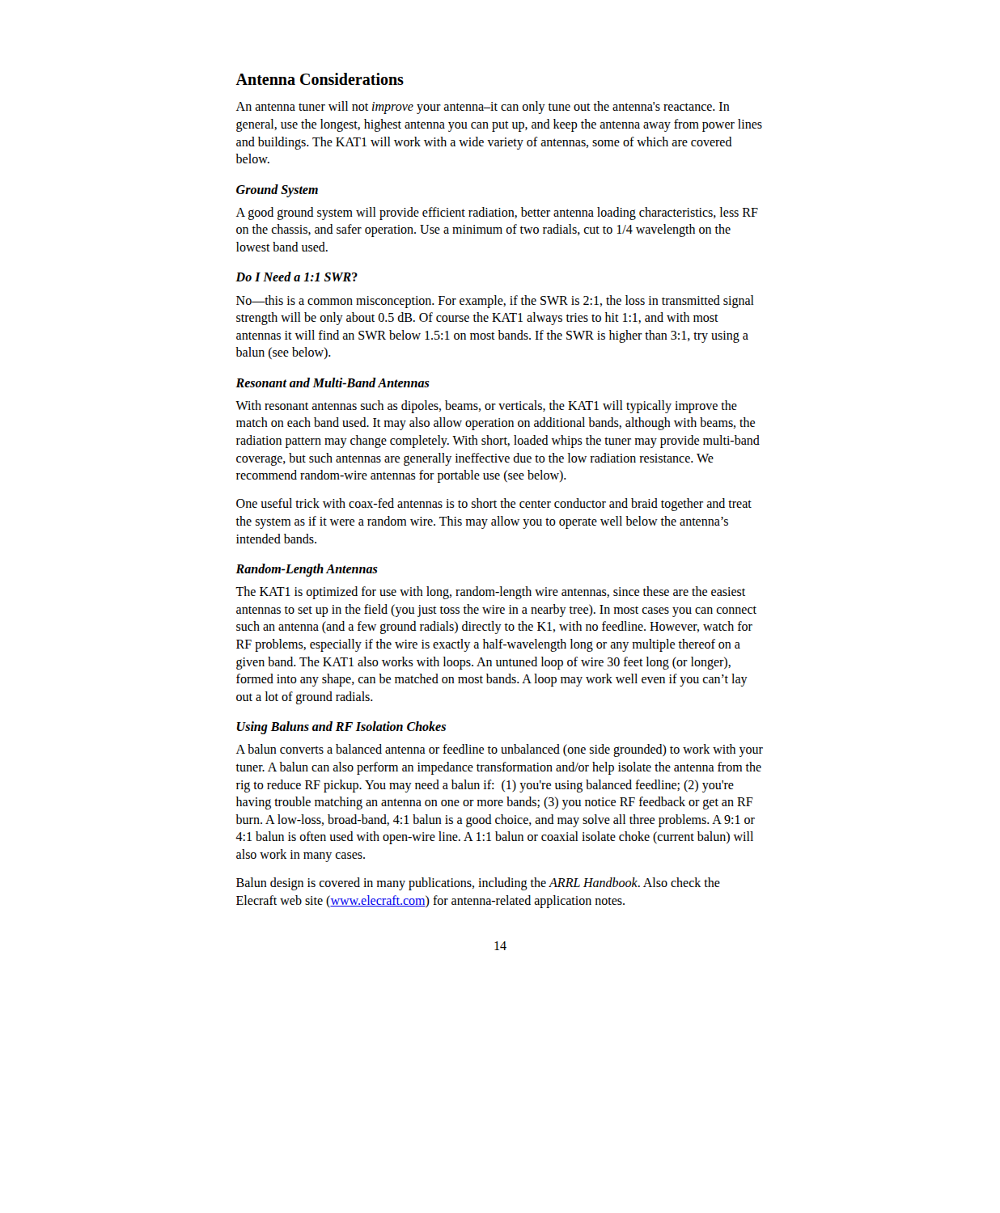Antenna Considerations
An antenna tuner will not improve your antenna–it can only tune out the antenna's reactance. In general, use the longest, highest antenna you can put up, and keep the antenna away from power lines and buildings. The KAT1 will work with a wide variety of antennas, some of which are covered below.
Ground System
A good ground system will provide efficient radiation, better antenna loading characteristics, less RF on the chassis, and safer operation. Use a minimum of two radials, cut to 1/4 wavelength on the lowest band used.
Do I Need a 1:1 SWR?
No—this is a common misconception. For example, if the SWR is 2:1, the loss in transmitted signal strength will be only about 0.5 dB. Of course the KAT1 always tries to hit 1:1, and with most antennas it will find an SWR below 1.5:1 on most bands. If the SWR is higher than 3:1, try using a balun (see below).
Resonant and Multi-Band Antennas
With resonant antennas such as dipoles, beams, or verticals, the KAT1 will typically improve the match on each band used. It may also allow operation on additional bands, although with beams, the radiation pattern may change completely. With short, loaded whips the tuner may provide multi-band coverage, but such antennas are generally ineffective due to the low radiation resistance. We recommend random-wire antennas for portable use (see below).
One useful trick with coax-fed antennas is to short the center conductor and braid together and treat the system as if it were a random wire. This may allow you to operate well below the antenna’s intended bands.
Random-Length Antennas
The KAT1 is optimized for use with long, random-length wire antennas, since these are the easiest antennas to set up in the field (you just toss the wire in a nearby tree). In most cases you can connect such an antenna (and a few ground radials) directly to the K1, with no feedline. However, watch for RF problems, especially if the wire is exactly a half-wavelength long or any multiple thereof on a given band. The KAT1 also works with loops. An untuned loop of wire 30 feet long (or longer), formed into any shape, can be matched on most bands. A loop may work well even if you can’t lay out a lot of ground radials.
Using Baluns and RF Isolation Chokes
A balun converts a balanced antenna or feedline to unbalanced (one side grounded) to work with your tuner. A balun can also perform an impedance transformation and/or help isolate the antenna from the rig to reduce RF pickup. You may need a balun if: (1) you're using balanced feedline; (2) you're having trouble matching an antenna on one or more bands; (3) you notice RF feedback or get an RF burn. A low-loss, broad-band, 4:1 balun is a good choice, and may solve all three problems. A 9:1 or 4:1 balun is often used with open-wire line. A 1:1 balun or coaxial isolate choke (current balun) will also work in many cases.
Balun design is covered in many publications, including the ARRL Handbook. Also check the Elecraft web site (www.elecraft.com) for antenna-related application notes.
14